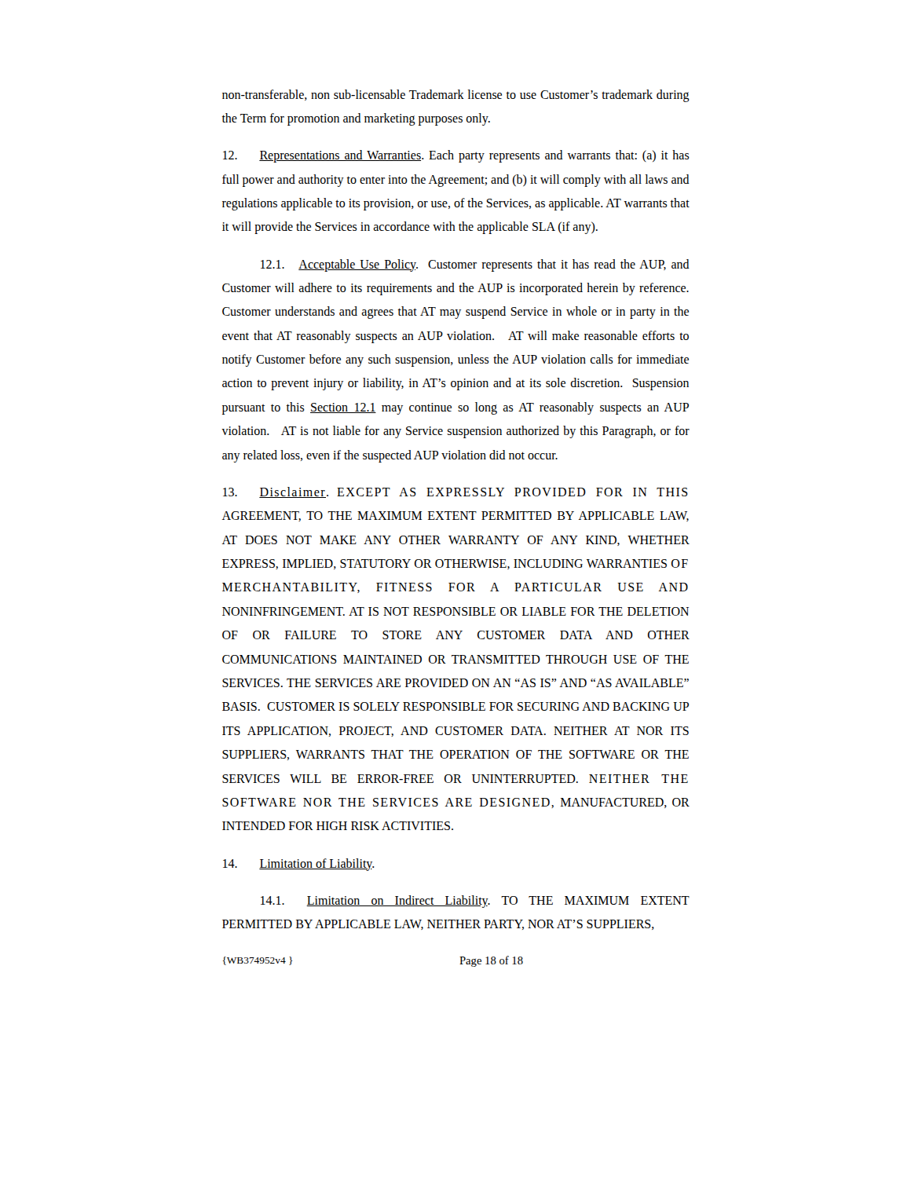non-transferable, non sub-licensable Trademark license to use Customer’s trademark during the Term for promotion and marketing purposes only.
12. Representations and Warranties. Each party represents and warrants that: (a) it has full power and authority to enter into the Agreement; and (b) it will comply with all laws and regulations applicable to its provision, or use, of the Services, as applicable. AT warrants that it will provide the Services in accordance with the applicable SLA (if any).
12.1. Acceptable Use Policy. Customer represents that it has read the AUP, and Customer will adhere to its requirements and the AUP is incorporated herein by reference. Customer understands and agrees that AT may suspend Service in whole or in party in the event that AT reasonably suspects an AUP violation. AT will make reasonable efforts to notify Customer before any such suspension, unless the AUP violation calls for immediate action to prevent injury or liability, in AT’s opinion and at its sole discretion. Suspension pursuant to this Section 12.1 may continue so long as AT reasonably suspects an AUP violation. AT is not liable for any Service suspension authorized by this Paragraph, or for any related loss, even if the suspected AUP violation did not occur.
13. Disclaimer. EXCEPT AS EXPRESSLY PROVIDED FOR IN THIS AGREEMENT, TO THE MAXIMUM EXTENT PERMITTED BY APPLICABLE LAW, AT DOES NOT MAKE ANY OTHER WARRANTY OF ANY KIND, WHETHER EXPRESS, IMPLIED, STATUTORY OR OTHERWISE, INCLUDING WARRANTIES OF MERCHANTABILITY, FITNESS FOR A PARTICULAR USE AND NONINFRINGEMENT. AT IS NOT RESPONSIBLE OR LIABLE FOR THE DELETION OF OR FAILURE TO STORE ANY CUSTOMER DATA AND OTHER COMMUNICATIONS MAINTAINED OR TRANSMITTED THROUGH USE OF THE SERVICES. THE SERVICES ARE PROVIDED ON AN “AS IS” AND “AS AVAILABLE” BASIS. CUSTOMER IS SOLELY RESPONSIBLE FOR SECURING AND BACKING UP ITS APPLICATION, PROJECT, AND CUSTOMER DATA. NEITHER AT NOR ITS SUPPLIERS, WARRANTS THAT THE OPERATION OF THE SOFTWARE OR THE SERVICES WILL BE ERROR-FREE OR UNINTERRUPTED. NEITHER THE SOFTWARE NOR THE SERVICES ARE DESIGNED, MANUFACTURED, OR INTENDED FOR HIGH RISK ACTIVITIES.
14. Limitation of Liability.
14.1. Limitation on Indirect Liability. TO THE MAXIMUM EXTENT PERMITTED BY APPLICABLE LAW, NEITHER PARTY, NOR AT’S SUPPLIERS,
{WB374952v4 }
Page 18 of 18